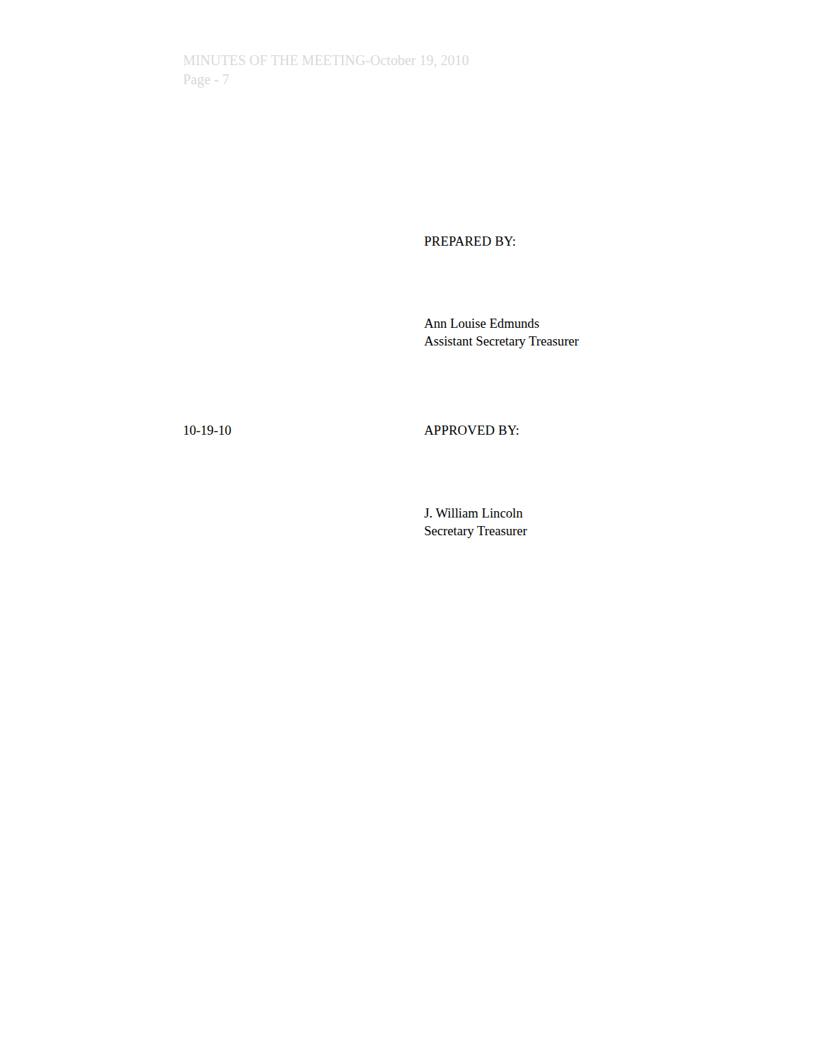MINUTES OF THE MEETING-October 19, 2010 Page - 7
PREPARED BY:
Ann Louise Edmunds
Assistant Secretary Treasurer
10-19-10
APPROVED BY:
J. William Lincoln
Secretary Treasurer